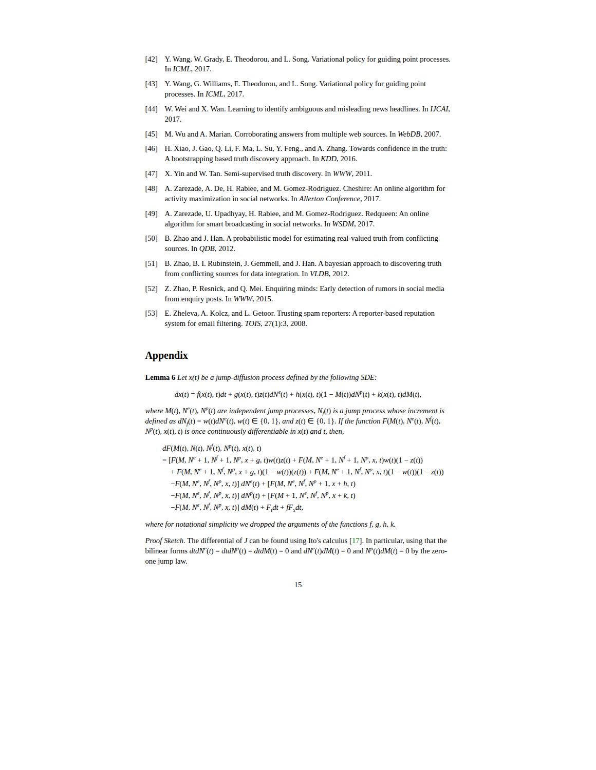[42] Y. Wang, W. Grady, E. Theodorou, and L. Song. Variational policy for guiding point processes. In ICML, 2017.
[43] Y. Wang, G. Williams, E. Theodorou, and L. Song. Variational policy for guiding point processes. In ICML, 2017.
[44] W. Wei and X. Wan. Learning to identify ambiguous and misleading news headlines. In IJCAI, 2017.
[45] M. Wu and A. Marian. Corroborating answers from multiple web sources. In WebDB, 2007.
[46] H. Xiao, J. Gao, Q. Li, F. Ma, L. Su, Y. Feng., and A. Zhang. Towards confidence in the truth: A bootstrapping based truth discovery approach. In KDD, 2016.
[47] X. Yin and W. Tan. Semi-supervised truth discovery. In WWW, 2011.
[48] A. Zarezade, A. De, H. Rabiee, and M. Gomez-Rodriguez. Cheshire: An online algorithm for activity maximization in social networks. In Allerton Conference, 2017.
[49] A. Zarezade, U. Upadhyay, H. Rabiee, and M. Gomez-Rodriguez. Redqueen: An online algorithm for smart broadcasting in social networks. In WSDM, 2017.
[50] B. Zhao and J. Han. A probabilistic model for estimating real-valued truth from conflicting sources. In QDB, 2012.
[51] B. Zhao, B. I. Rubinstein, J. Gemmell, and J. Han. A bayesian approach to discovering truth from conflicting sources for data integration. In VLDB, 2012.
[52] Z. Zhao, P. Resnick, and Q. Mei. Enquiring minds: Early detection of rumors in social media from enquiry posts. In WWW, 2015.
[53] E. Zheleva, A. Kolcz, and L. Getoor. Trusting spam reporters: A reporter-based reputation system for email filtering. TOIS, 27(1):3, 2008.
Appendix
Lemma 6 Let x(t) be a jump-diffusion process defined by the following SDE:
dx(t) = f(x(t), t)dt + g(x(t), t)z(t)dNe(t) + h(x(t), t)(1 − M(t))dNp(t) + k(x(t), t)dM(t),
where M(t), Ne(t), Np(t) are independent jump processes, Nf(t) is a jump process whose increment is defined as dNf(t) = w(t)dNe(t), w(t) ∈ {0, 1}, and z(t) ∈ {0, 1}. If the function F(M(t), Ne(t), Nf(t), Np(t), x(t), t) is once continuously differentiable in x(t) and t, then,
dF(M(t), N(t), Nf(t), Np(t), x(t), t)
= [F(M, Ne + 1, Nf + 1, Np, x + g, t)w(t)z(t) + F(M, Ne + 1, Nf + 1, Np, x, t)w(t)(1 − z(t))
+ F(M, Ne + 1, Nf, Np, x + g, t)(1 − w(t))(z(t)) + F(M, Ne + 1, Nf, Np, x, t)(1 − w(t))(1 − z(t))
−F(M, Ne, Nf, Np, x, t)] dNe(t) + [F(M, Ne, Nf, Np + 1, x + h, t)
−F(M, Ne, Nf, Np, x, t)] dNp(t) + [F(M + 1, Ne, Nf, Np, x + k, t)
−F(M, Ne, Nf, Np, x, t)] dM(t) + Ftdt + fFxdt,
where for notational simplicity we dropped the arguments of the functions f, g, h, k.
Proof Sketch. The differential of J can be found using Ito's calculus [17]. In particular, using that the bilinear forms dtdNe(t) = dtdNp(t) = dtdM(t) = 0 and dNe(t)dM(t) = 0 and Np(t)dM(t) = 0 by the zero-one jump law.
15